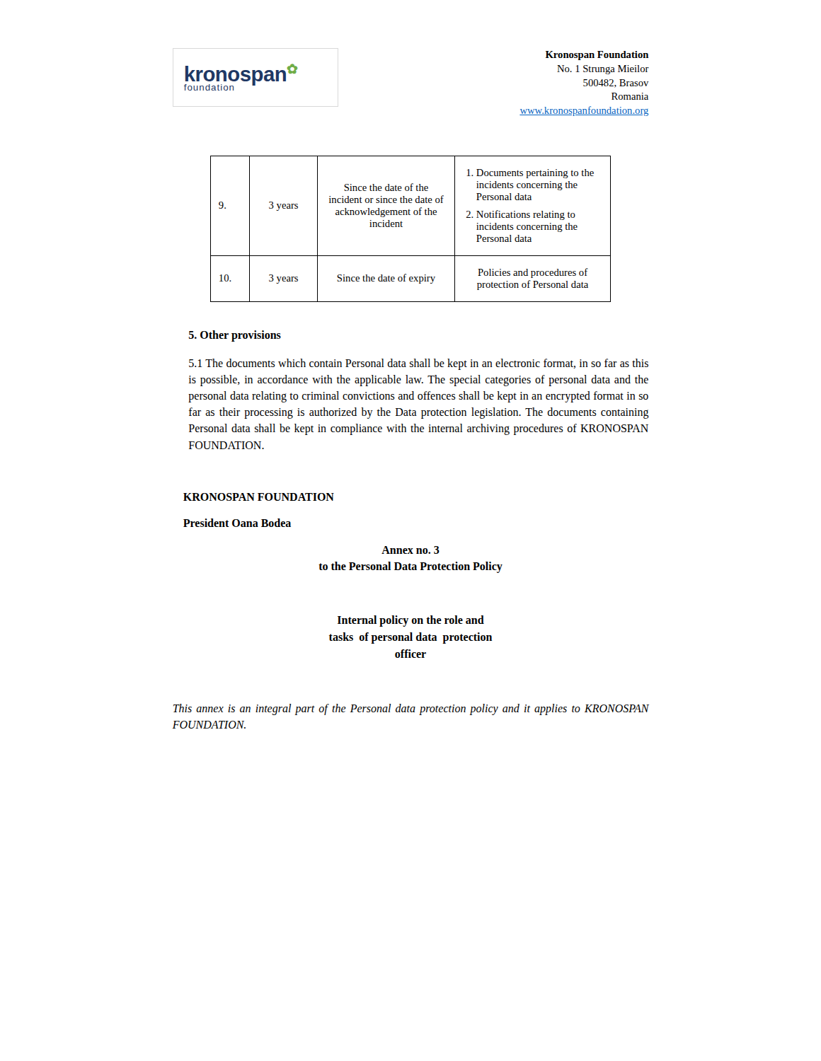kronospan✿
foundation
Kronospan Foundation
No. 1 Strunga Mieilor
500482, Brasov
Romania
www.kronospanfoundation.org
| 9. | 3 years | Since the date of the incident or since the date of acknowledgement of the incident | Documents pertaining to the incidents concerning the Personal data Notifications relating to incidents concerning the Personal data |
| 10. | 3 years | Since the date of expiry | Policies and procedures of protection of Personal data |
5. Other provisions
5.1 The documents which contain Personal data shall be kept in an electronic format, in so far as this is possible, in accordance with the applicable law. The special categories of personal data and the personal data relating to criminal convictions and offences shall be kept in an encrypted format in so far as their processing is authorized by the Data protection legislation. The documents containing Personal data shall be kept in compliance with the internal archiving procedures of KRONOSPAN FOUNDATION.
KRONOSPAN FOUNDATION
President Oana Bodea
Annex no. 3 to the Personal Data Protection Policy
Internal policy on the role and tasks of personal data protection officer
This annex is an integral part of the Personal data protection policy and it applies to KRONOSPAN FOUNDATION.